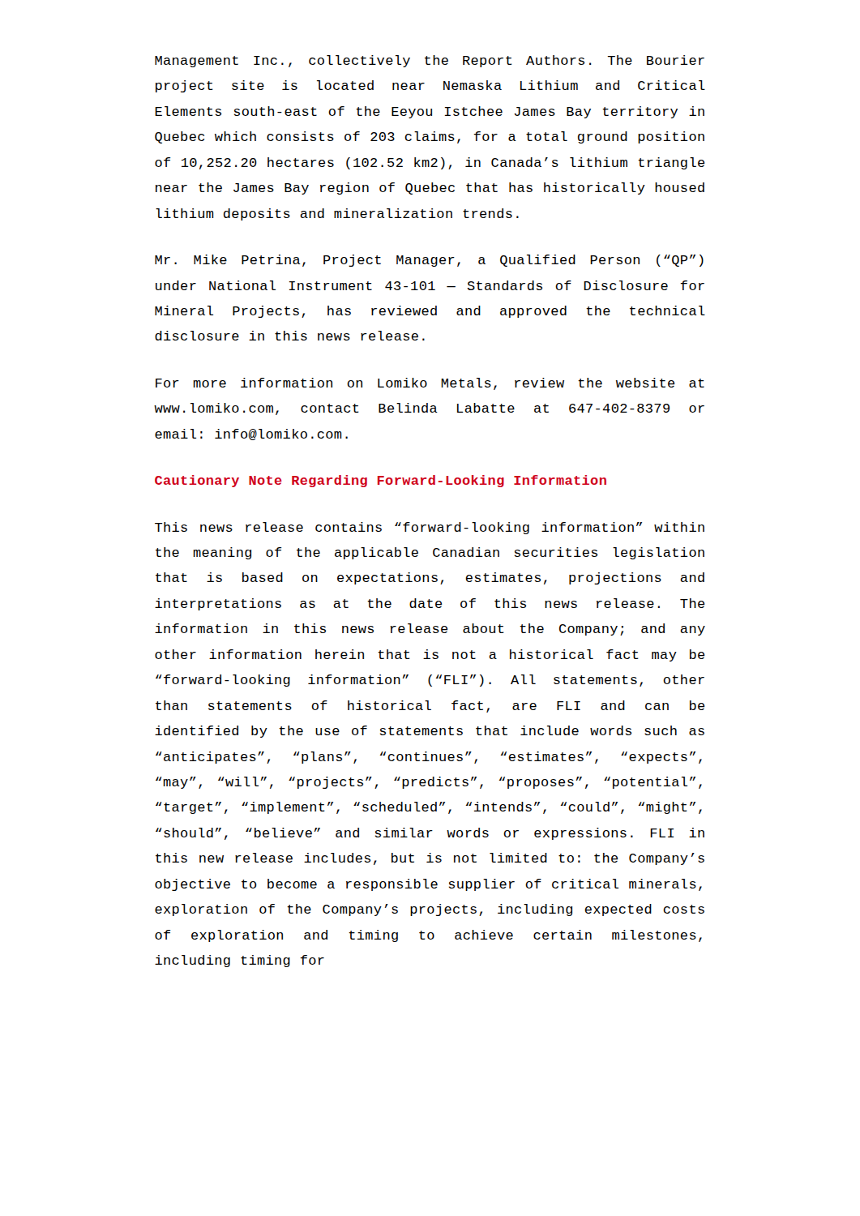Management Inc., collectively the Report Authors. The Bourier project site is located near Nemaska Lithium and Critical Elements south-east of the Eeyou Istchee James Bay territory in Quebec which consists of 203 claims, for a total ground position of 10,252.20 hectares (102.52 km2), in Canada’s lithium triangle near the James Bay region of Quebec that has historically housed lithium deposits and mineralization trends.
Mr. Mike Petrina, Project Manager, a Qualified Person (“QP”) under National Instrument 43-101 — Standards of Disclosure for Mineral Projects, has reviewed and approved the technical disclosure in this news release.
For more information on Lomiko Metals, review the website at www.lomiko.com, contact Belinda Labatte at 647-402-8379 or email: info@lomiko.com.
Cautionary Note Regarding Forward-Looking Information
This news release contains “forward-looking information” within the meaning of the applicable Canadian securities legislation that is based on expectations, estimates, projections and interpretations as at the date of this news release. The information in this news release about the Company; and any other information herein that is not a historical fact may be “forward-looking information” (“FLI”). All statements, other than statements of historical fact, are FLI and can be identified by the use of statements that include words such as “anticipates”, “plans”, “continues”, “estimates”, “expects”, “may”, “will”, “projects”, “predicts”, “proposes”, “potential”, “target”, “implement”, “scheduled”, “intends”, “could”, “might”, “should”, “believe” and similar words or expressions. FLI in this new release includes, but is not limited to: the Company’s objective to become a responsible supplier of critical minerals, exploration of the Company’s projects, including expected costs of exploration and timing to achieve certain milestones, including timing for